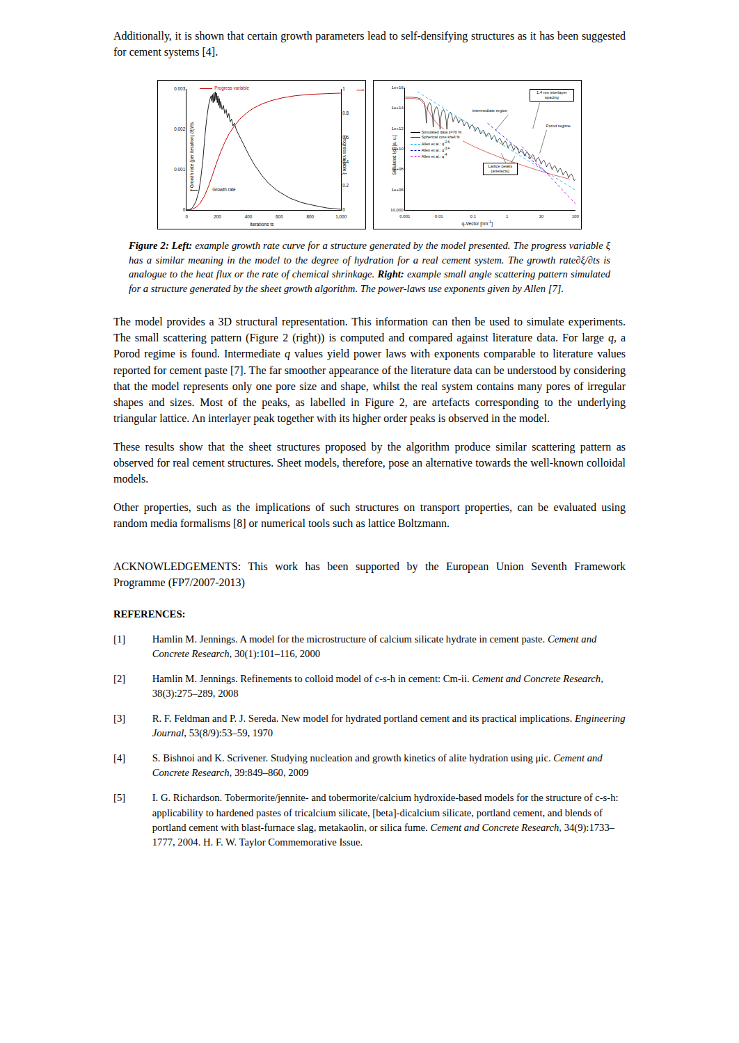Additionally, it is shown that certain growth parameters lead to self-densifying structures as it has been suggested for cement systems [4].
Growth rate (per iteration) ∂ξ/∂ts
Progress variable ξ
Iterations ts
Progress variable
⟶
Growth rate
⟵
0
0.001
0.002
0.003
0
0.2
0.4
0.6
0.8
1
0
200
400
600
800
1,000
Simulated I(q) [a. u.]
q-Vector [nm-1]
1e+16
1e+14
1e+12
1e+10
1e+08
1e+06
10,000
0.001
0.01
0.1
1
10
100
1.4 nm interlayer
spacing
intermediate region
Porod regime
Larger structure
(spherical confinement)
Lattice peaks
(artefacts)
Simulated data ξ=70 %
Spherical core shell fit
Allen et al.: q-2.6
Allen et al.: q-3.4
Allen et al.: q-4
Figure 2: Left: example growth rate curve for a structure generated by the model presented. The progress variable ξ has a similar meaning in the model to the degree of hydration for a real cement system. The growth rate∂ξ/∂ts is analogue to the heat flux or the rate of chemical shrinkage. Right: example small angle scattering pattern simulated for a structure generated by the sheet growth algorithm. The power-laws use exponents given by Allen [7].
The model provides a 3D structural representation. This information can then be used to simulate experiments. The small scattering pattern (Figure 2 (right)) is computed and compared against literature data. For large q, a Porod regime is found. Intermediate q values yield power laws with exponents comparable to literature values reported for cement paste [7]. The far smoother appearance of the literature data can be understood by considering that the model represents only one pore size and shape, whilst the real system contains many pores of irregular shapes and sizes. Most of the peaks, as labelled in Figure 2, are artefacts corresponding to the underlying triangular lattice. An interlayer peak together with its higher order peaks is observed in the model.
These results show that the sheet structures proposed by the algorithm produce similar scattering pattern as observed for real cement structures. Sheet models, therefore, pose an alternative towards the well-known colloidal models.
Other properties, such as the implications of such structures on transport properties, can be evaluated using random media formalisms [8] or numerical tools such as lattice Boltzmann.
ACKNOWLEDGEMENTS: This work has been supported by the European Union Seventh Framework Programme (FP7/2007-2013)
REFERENCES:
[1]
Hamlin M. Jennings. A model for the microstructure of calcium silicate hydrate in cement paste. Cement and Concrete Research, 30(1):101–116, 2000
[2]
Hamlin M. Jennings. Refinements to colloid model of c-s-h in cement: Cm-ii. Cement and Concrete Research, 38(3):275–289, 2008
[3]
R. F. Feldman and P. J. Sereda. New model for hydrated portland cement and its practical implications. Engineering Journal, 53(8/9):53–59, 1970
[4]
S. Bishnoi and K. Scrivener. Studying nucleation and growth kinetics of alite hydration using μic. Cement and Concrete Research, 39:849–860, 2009
[5]
I. G. Richardson. Tobermorite/jennite- and tobermorite/calcium hydroxide-based models for the structure of c-s-h: applicability to hardened pastes of tricalcium silicate, [beta]-dicalcium silicate, portland cement, and blends of portland cement with blast-furnace slag, metakaolin, or silica fume. Cement and Concrete Research, 34(9):1733–1777, 2004. H. F. W. Taylor Commemorative Issue.